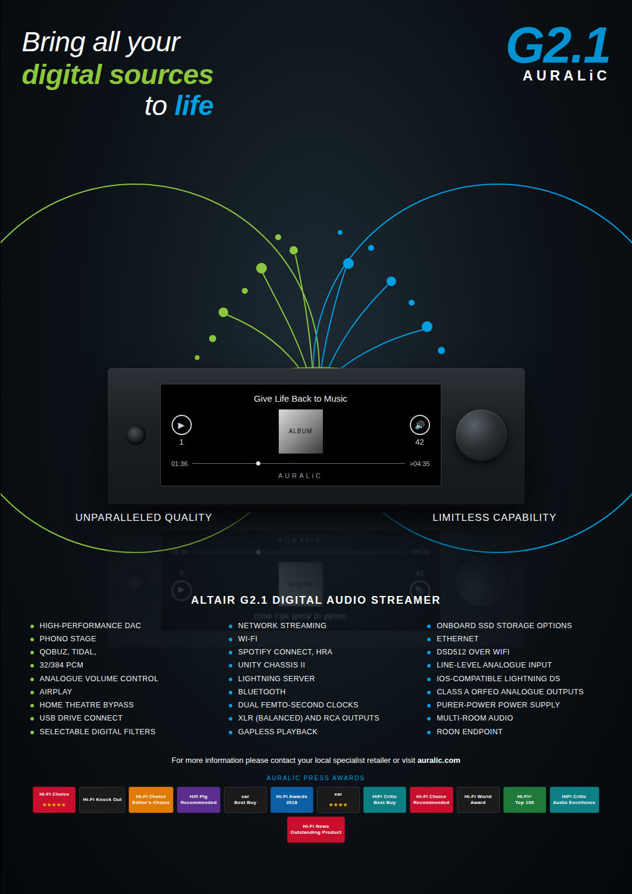Bring all your digital sources to life
G2.1 AURALiC
Give Life Back to Music
▶ 1
ALBUM
🔊 42
01:36 >04:35
AURALiC
Give Life Back to Music
▶1
ALBUM
🔊42
01:36 >04:35
AURALiC
UNPARALLELED QUALITY LIMITLESS CAPABILITY
ALTAIR G2.1 DIGITAL AUDIO STREAMER
High-performance DAC
Phono stage
Qobuz, Tidal,
32/384 PCM
Analogue volume control
AirPlay
Home theatre bypass
USB drive connect
Selectable digital filters
Network streaming
Wi-Fi
Spotify Connect, HRA
Unity Chassis II
Lightning Server
Bluetooth
Dual femto-second clocks
XLR (balanced) and RCA outputs
Gapless playback
Onboard SSD storage options
Ethernet
DSD512 over WiFi
Line-level analogue input
iOS-compatible Lightning DS
Class A Orfeo analogue outputs
Purer-Power power supply
Multi-room audio
Roon endpoint
For more information please contact your local specialist retailer or visit auralic.com
AURALIC PRESS AWARDS
Hi-Fi Choice
★★★★★
Hi-Fi Knock Out
Hi-Fi Choice
Editor's Choice
Hifi Pig
Recommended
ear
Best Buy
Hi-Fi Awards
2018
ear
★★★★
HiFi Critic
Best Buy
Hi-Fi Choice
Recommended
Hi-Fi World
Award
Hi-Fi+
Top 100
HiFi Critic
Audio Excellence
Hi-Fi News
Outstanding Product